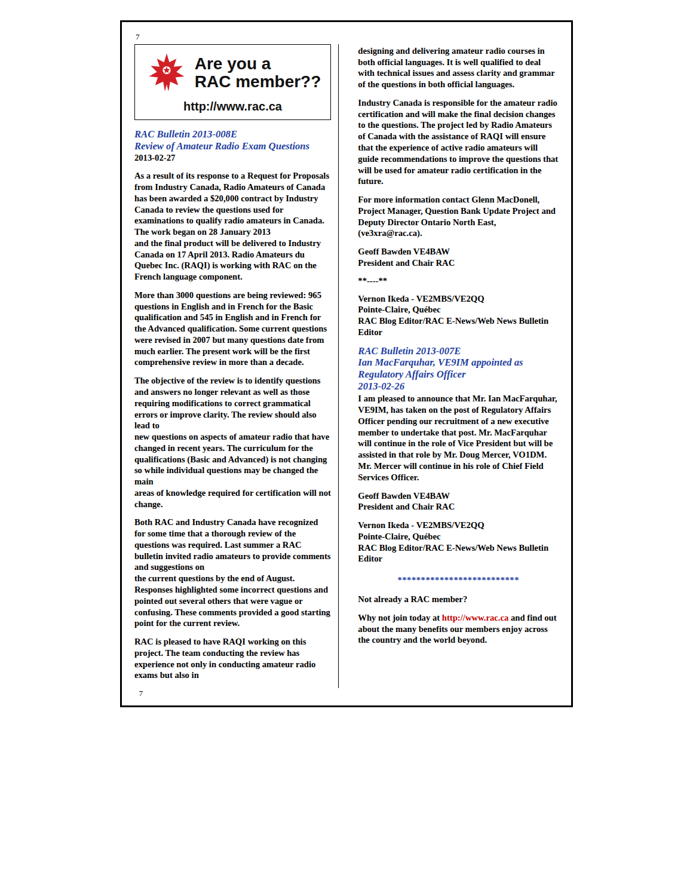7
Are you a
RAC member??
http://www.rac.ca
RAC Bulletin 2013-008E
Review of Amateur Radio Exam Questions
2013-02-27
As a result of its response to a Request for Proposals from Industry Canada, Radio Amateurs of Canada has been awarded a $20,000 contract by Industry Canada to review the questions used for examinations to qualify radio amateurs in Canada. The work began on 28 January 2013
and the final product will be delivered to Industry Canada on 17 April 2013. Radio Amateurs du Quebec Inc. (RAQI) is working with RAC on the French language component.
More than 3000 questions are being reviewed: 965 questions in English and in French for the Basic qualification and 545 in English and in French for the Advanced qualification. Some current questions were revised in 2007 but many questions date from much earlier. The present work will be the first comprehensive review in more than a decade.
The objective of the review is to identify questions and answers no longer relevant as well as those requiring modifications to correct grammatical errors or improve clarity. The review should also lead to
new questions on aspects of amateur radio that have changed in recent years. The curriculum for the qualifications (Basic and Advanced) is not changing so while individual questions may be changed the main
areas of knowledge required for certification will not change.
Both RAC and Industry Canada have recognized for some time that a thorough review of the questions was required. Last summer a RAC bulletin invited radio amateurs to provide comments and suggestions on
the current questions by the end of August. Responses highlighted some incorrect questions and pointed out several others that were vague or confusing. These comments provided a good starting point for the current review.
RAC is pleased to have RAQI working on this project. The team conducting the review has experience not only in conducting amateur radio exams but also in
designing and delivering amateur radio courses in both official languages. It is well qualified to deal with technical issues and assess clarity and grammar of the questions in both official languages.
Industry Canada is responsible for the amateur radio certification and will make the final decision changes to the questions. The project led by Radio Amateurs of Canada with the assistance of RAQI will ensure that the experience of active radio amateurs will guide recommendations to improve the questions that will be used for amateur radio certification in the future.
For more information contact Glenn MacDonell, Project Manager, Question Bank Update Project and Deputy Director Ontario North East, (ve3xra@rac.ca).
Geoff Bawden VE4BAW
President and Chair RAC
**----**
Vernon Ikeda - VE2MBS/VE2QQ
Pointe-Claire, Québec
RAC Blog Editor/RAC E-News/Web News Bulletin Editor
RAC Bulletin 2013-007E
Ian MacFarquhar, VE9IM appointed as Regulatory Affairs Officer
2013-02-26
I am pleased to announce that Mr. Ian MacFarquhar, VE9IM, has taken on the post of Regulatory Affairs Officer pending our recruitment of a new executive member to undertake that post. Mr. MacFarquhar will continue in the role of Vice President but will be assisted in that role by Mr. Doug Mercer, VO1DM. Mr. Mercer will continue in his role of Chief Field Services Officer.
Geoff Bawden VE4BAW
President and Chair RAC
Vernon Ikeda - VE2MBS/VE2QQ
Pointe-Claire, Québec
RAC Blog Editor/RAC E-News/Web News Bulletin Editor
**************************
Not already a RAC member?
Why not join today at http://www.rac.ca and find out about the many benefits our members enjoy across the country and the world beyond.
7